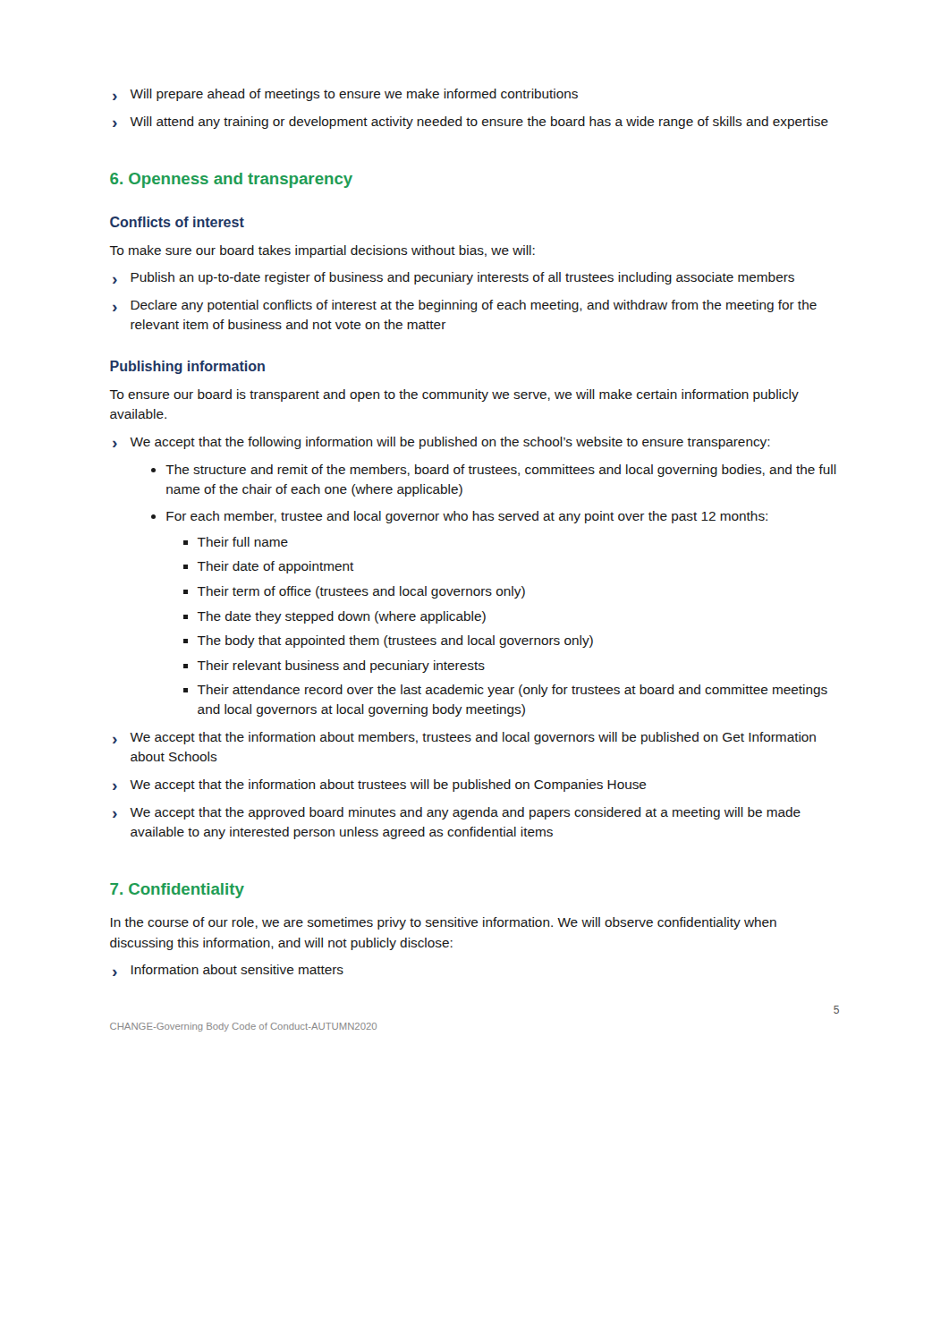Will prepare ahead of meetings to ensure we make informed contributions
Will attend any training or development activity needed to ensure the board has a wide range of skills and expertise
6. Openness and transparency
Conflicts of interest
To make sure our board takes impartial decisions without bias, we will:
Publish an up-to-date register of business and pecuniary interests of all trustees including associate members
Declare any potential conflicts of interest at the beginning of each meeting, and withdraw from the meeting for the relevant item of business and not vote on the matter
Publishing information
To ensure our board is transparent and open to the community we serve, we will make certain information publicly available.
We accept that the following information will be published on the school’s website to ensure transparency:
The structure and remit of the members, board of trustees, committees and local governing bodies, and the full name of the chair of each one (where applicable)
For each member, trustee and local governor who has served at any point over the past 12 months:
Their full name
Their date of appointment
Their term of office (trustees and local governors only)
The date they stepped down (where applicable)
The body that appointed them (trustees and local governors only)
Their relevant business and pecuniary interests
Their attendance record over the last academic year (only for trustees at board and committee meetings and local governors at local governing body meetings)
We accept that the information about members, trustees and local governors will be published on Get Information about Schools
We accept that the information about trustees will be published on Companies House
We accept that the approved board minutes and any agenda and papers considered at a meeting will be made available to any interested person unless agreed as confidential items
7. Confidentiality
In the course of our role, we are sometimes privy to sensitive information. We will observe confidentiality when discussing this information, and will not publicly disclose:
Information about sensitive matters
5 CHANGE-Governing Body Code of Conduct-AUTUMN2020